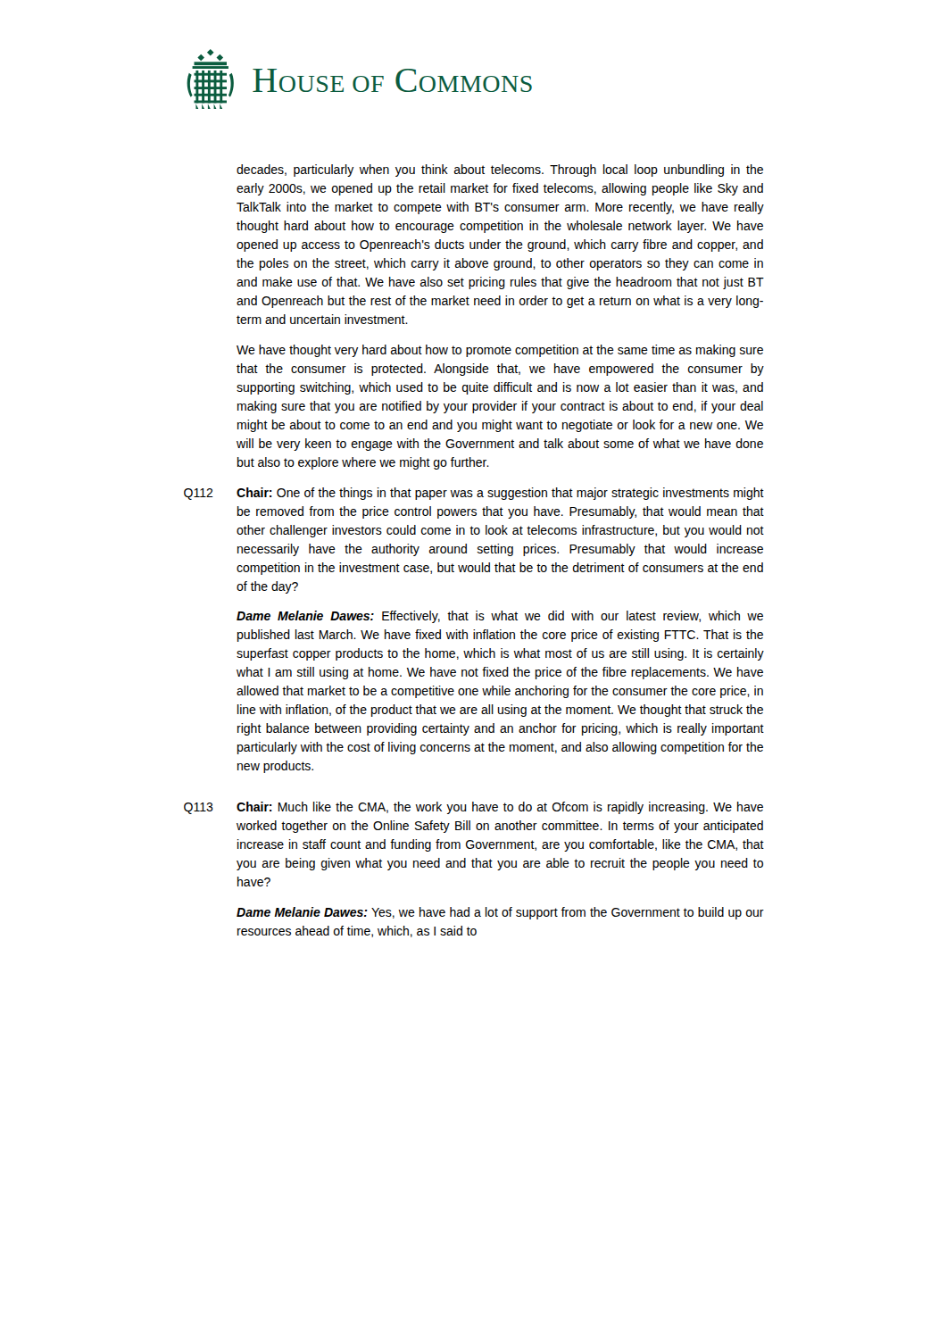HOUSE OF COMMONS
decades, particularly when you think about telecoms. Through local loop unbundling in the early 2000s, we opened up the retail market for fixed telecoms, allowing people like Sky and TalkTalk into the market to compete with BT's consumer arm. More recently, we have really thought hard about how to encourage competition in the wholesale network layer. We have opened up access to Openreach's ducts under the ground, which carry fibre and copper, and the poles on the street, which carry it above ground, to other operators so they can come in and make use of that. We have also set pricing rules that give the headroom that not just BT and Openreach but the rest of the market need in order to get a return on what is a very long-term and uncertain investment.
We have thought very hard about how to promote competition at the same time as making sure that the consumer is protected. Alongside that, we have empowered the consumer by supporting switching, which used to be quite difficult and is now a lot easier than it was, and making sure that you are notified by your provider if your contract is about to end, if your deal might be about to come to an end and you might want to negotiate or look for a new one. We will be very keen to engage with the Government and talk about some of what we have done but also to explore where we might go further.
Q112
Chair: One of the things in that paper was a suggestion that major strategic investments might be removed from the price control powers that you have. Presumably, that would mean that other challenger investors could come in to look at telecoms infrastructure, but you would not necessarily have the authority around setting prices. Presumably that would increase competition in the investment case, but would that be to the detriment of consumers at the end of the day?
Dame Melanie Dawes: Effectively, that is what we did with our latest review, which we published last March. We have fixed with inflation the core price of existing FTTC. That is the superfast copper products to the home, which is what most of us are still using. It is certainly what I am still using at home. We have not fixed the price of the fibre replacements. We have allowed that market to be a competitive one while anchoring for the consumer the core price, in line with inflation, of the product that we are all using at the moment. We thought that struck the right balance between providing certainty and an anchor for pricing, which is really important particularly with the cost of living concerns at the moment, and also allowing competition for the new products.
Q113
Chair: Much like the CMA, the work you have to do at Ofcom is rapidly increasing. We have worked together on the Online Safety Bill on another committee. In terms of your anticipated increase in staff count and funding from Government, are you comfortable, like the CMA, that you are being given what you need and that you are able to recruit the people you need to have?
Dame Melanie Dawes: Yes, we have had a lot of support from the Government to build up our resources ahead of time, which, as I said to